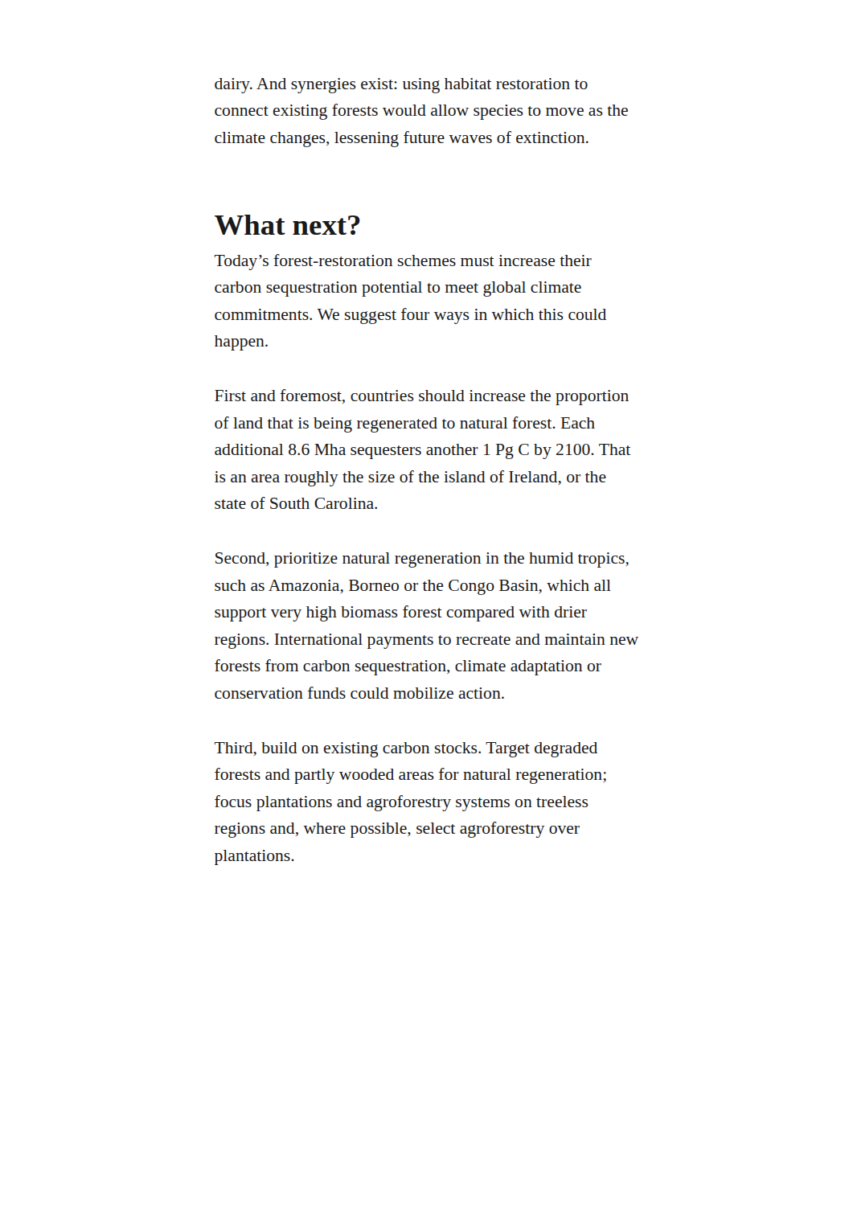dairy. And synergies exist: using habitat restoration to connect existing forests would allow species to move as the climate changes, lessening future waves of extinction.
What next?
Today’s forest-restoration schemes must increase their carbon sequestration potential to meet global climate commitments. We suggest four ways in which this could happen.
First and foremost, countries should increase the proportion of land that is being regenerated to natural forest. Each additional 8.6 Mha sequesters another 1 Pg C by 2100. That is an area roughly the size of the island of Ireland, or the state of South Carolina.
Second, prioritize natural regeneration in the humid tropics, such as Amazonia, Borneo or the Congo Basin, which all support very high biomass forest compared with drier regions. International payments to recreate and maintain new forests from carbon sequestration, climate adaptation or conservation funds could mobilize action.
Third, build on existing carbon stocks. Target degraded forests and partly wooded areas for natural regeneration; focus plantations and agroforestry systems on treeless regions and, where possible, select agroforestry over plantations.